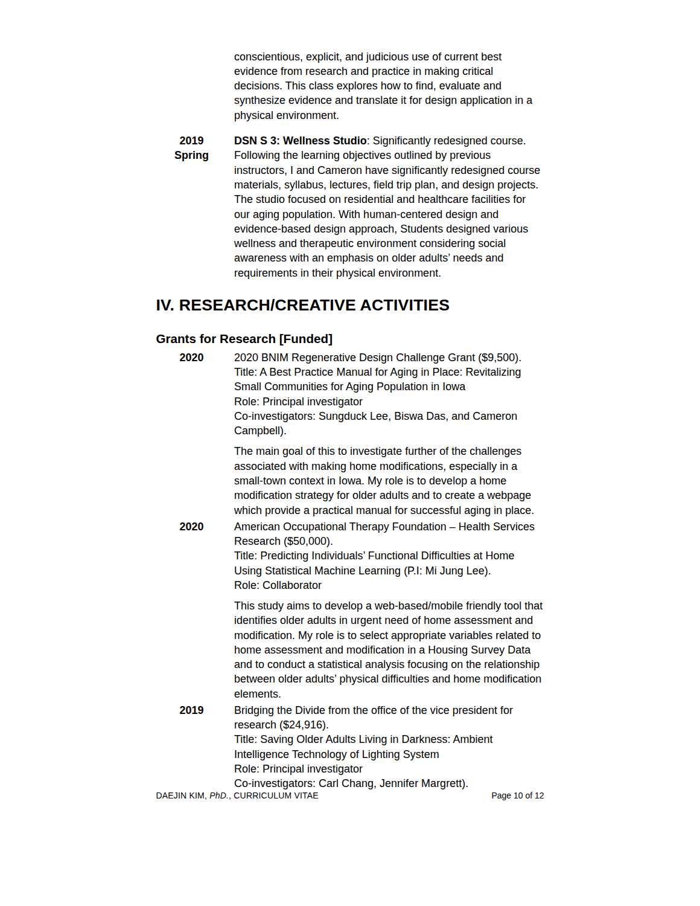conscientious, explicit, and judicious use of current best evidence from research and practice in making critical decisions. This class explores how to find, evaluate and synthesize evidence and translate it for design application in a physical environment.
2019
Spring
DSN S 3: Wellness Studio: Significantly redesigned course. Following the learning objectives outlined by previous instructors, I and Cameron have significantly redesigned course materials, syllabus, lectures, field trip plan, and design projects. The studio focused on residential and healthcare facilities for our aging population. With human-centered design and evidence-based design approach, Students designed various wellness and therapeutic environment considering social awareness with an emphasis on older adults’ needs and requirements in their physical environment.
IV. RESEARCH/CREATIVE ACTIVITIES
Grants for Research [Funded]
2020
2020 BNIM Regenerative Design Challenge Grant ($9,500).
Title: A Best Practice Manual for Aging in Place: Revitalizing Small Communities for Aging Population in Iowa
Role: Principal investigator
Co-investigators: Sungduck Lee, Biswa Das, and Cameron Campbell).
The main goal of this to investigate further of the challenges associated with making home modifications, especially in a small-town context in Iowa. My role is to develop a home modification strategy for older adults and to create a webpage which provide a practical manual for successful aging in place.
2020
American Occupational Therapy Foundation – Health Services Research ($50,000).
Title: Predicting Individuals’ Functional Difficulties at Home Using Statistical Machine Learning (P.I: Mi Jung Lee).
Role: Collaborator
This study aims to develop a web-based/mobile friendly tool that identifies older adults in urgent need of home assessment and modification. My role is to select appropriate variables related to home assessment and modification in a Housing Survey Data and to conduct a statistical analysis focusing on the relationship between older adults’ physical difficulties and home modification elements.
2019
Bridging the Divide from the office of the vice president for research ($24,916).
Title: Saving Older Adults Living in Darkness: Ambient Intelligence Technology of Lighting System
Role: Principal investigator
Co-investigators: Carl Chang, Jennifer Margrett).
DAEJIN KIM, PhD., CURRICULUM VITAE
Page 10 of 12